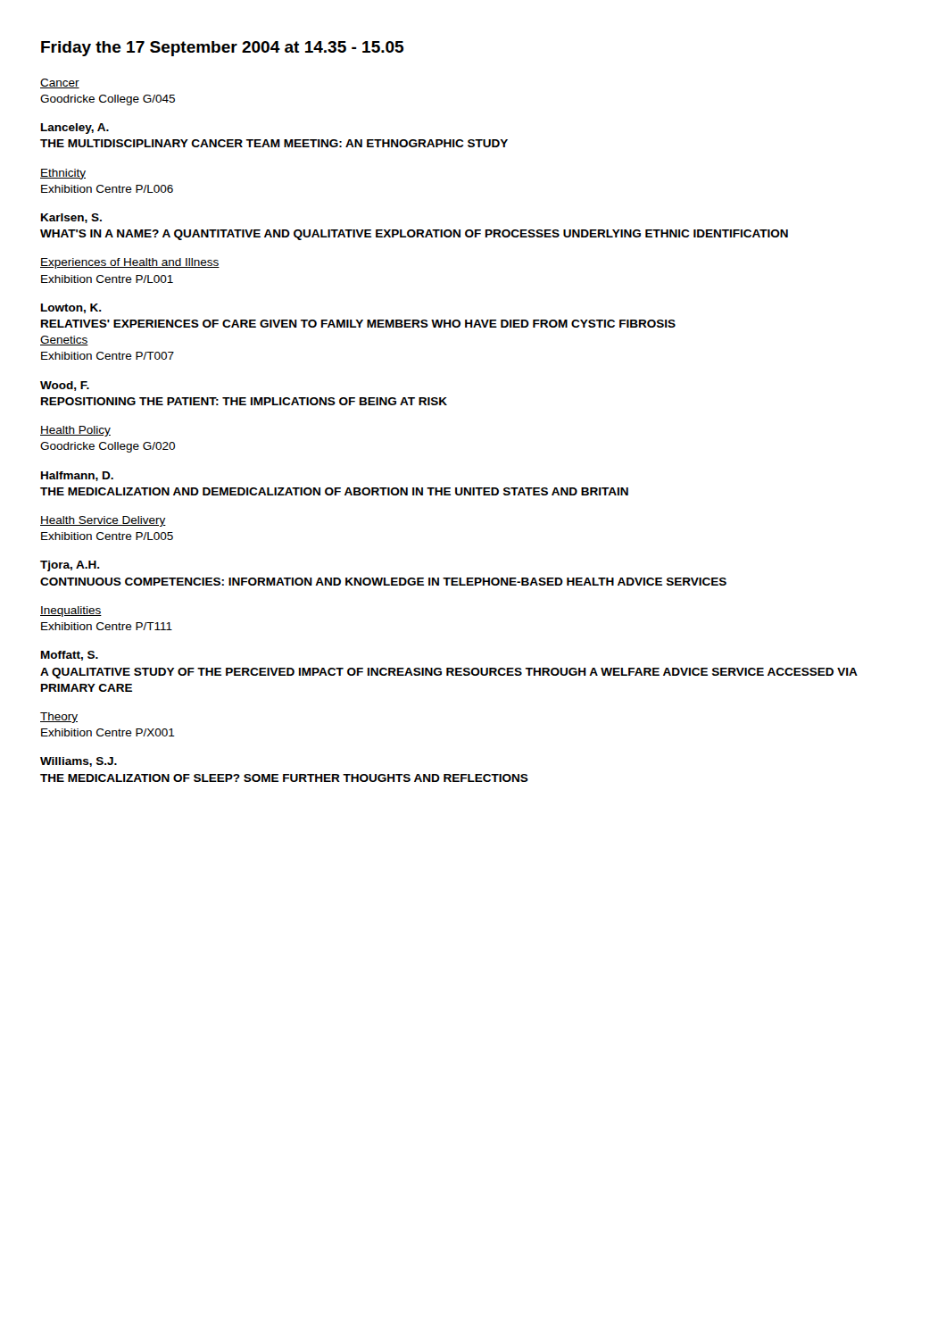Friday the 17 September 2004 at 14.35 - 15.05
Cancer
Goodricke College G/045
Lanceley, A.
THE MULTIDISCIPLINARY CANCER TEAM MEETING: AN ETHNOGRAPHIC STUDY
Ethnicity
Exhibition Centre P/L006
Karlsen, S.
WHAT'S IN A NAME? A QUANTITATIVE AND QUALITATIVE EXPLORATION OF PROCESSES UNDERLYING ETHNIC IDENTIFICATION
Experiences of Health and Illness
Exhibition Centre P/L001
Lowton, K.
RELATIVES' EXPERIENCES OF CARE GIVEN TO FAMILY MEMBERS WHO HAVE DIED FROM CYSTIC FIBROSIS
Genetics
Exhibition Centre P/T007
Wood, F.
REPOSITIONING THE PATIENT: THE IMPLICATIONS OF BEING AT RISK
Health Policy
Goodricke College G/020
Halfmann, D.
THE MEDICALIZATION AND DEMEDICALIZATION OF ABORTION IN THE UNITED STATES AND BRITAIN
Health Service Delivery
Exhibition Centre P/L005
Tjora, A.H.
CONTINUOUS COMPETENCIES: INFORMATION AND KNOWLEDGE IN TELEPHONE-BASED HEALTH ADVICE SERVICES
Inequalities
Exhibition Centre P/T111
Moffatt, S.
A QUALITATIVE STUDY OF THE PERCEIVED IMPACT OF INCREASING RESOURCES THROUGH A WELFARE ADVICE SERVICE ACCESSED VIA PRIMARY CARE
Theory
Exhibition Centre P/X001
Williams, S.J.
THE MEDICALIZATION OF SLEEP? SOME FURTHER THOUGHTS AND REFLECTIONS